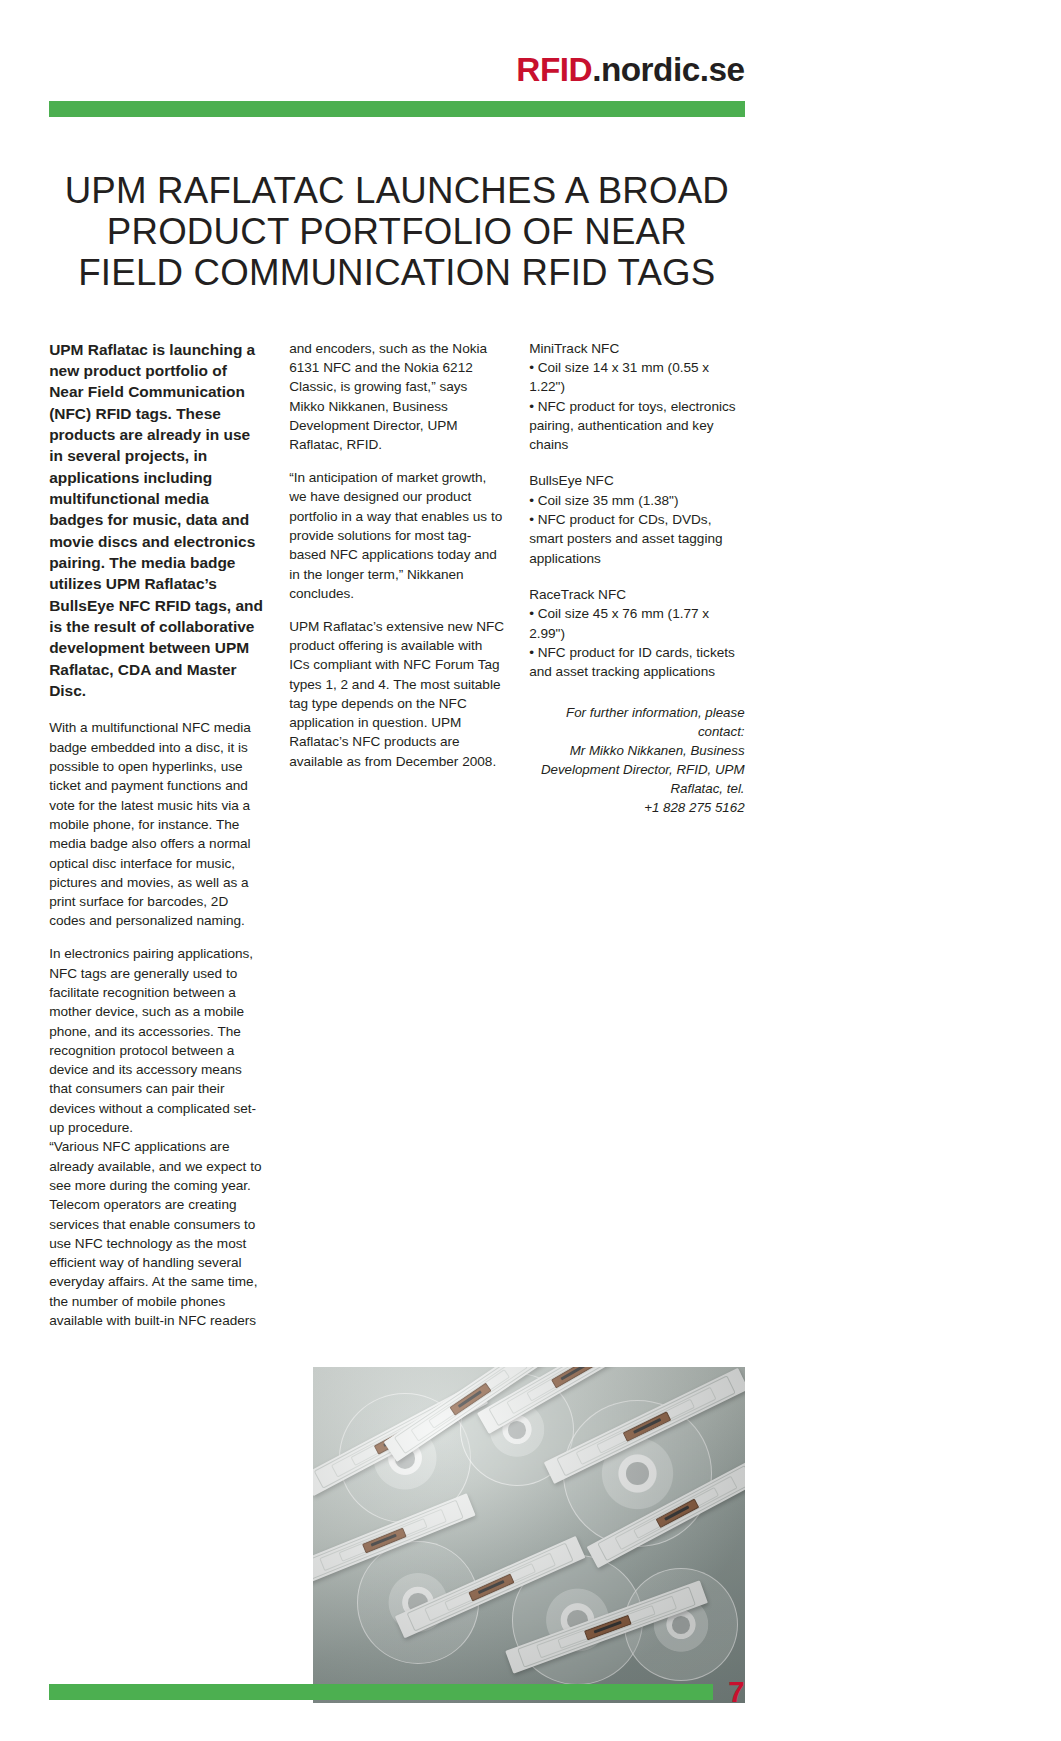RFID.nordic.se
UPM Raflatac launches a broad product portfolio of Near Field Communication RFID tags
UPM Raflatac is launching a new product portfolio of Near Field Communication (NFC) RFID tags. These products are already in use in several projects, in applications including multifunctional media badges for music, data and movie discs and electronics pairing. The media badge utilizes UPM Raflatac’s BullsEye NFC RFID tags, and is the result of collaborative development between UPM Raflatac, CDA and Master Disc.
With a multifunctional NFC media badge embedded into a disc, it is possible to open hyperlinks, use ticket and payment functions and vote for the latest music hits via a mobile phone, for instance. The media badge also offers a normal optical disc interface for music, pictures and movies, as well as a print surface for barcodes, 2D codes and personalized naming.
In electronics pairing applications, NFC tags are generally used to facilitate recognition between a mother device, such as a mobile phone, and its accessories. The recognition protocol between a device and its accessory means that consumers can pair their devices without a complicated set-up procedure.
“Various NFC applications are already available, and we expect to see more during the coming year. Telecom operators are creating services that enable consumers to use NFC technology as the most efficient way of handling several everyday affairs. At the same time, the number of mobile phones available with built-in NFC readers
and encoders, such as the Nokia 6131 NFC and the Nokia 6212 Classic, is growing fast,” says Mikko Nikkanen, Business Development Director, UPM Raflatac, RFID.
“In anticipation of market growth, we have designed our product portfolio in a way that enables us to provide solutions for most tag-based NFC applications today and in the longer term,” Nikkanen concludes.
UPM Raflatac’s extensive new NFC product offering is available with ICs compliant with NFC Forum Tag types 1, 2 and 4. The most suitable tag type depends on the NFC application in question. UPM Raflatac’s NFC products are available as from December 2008.
MiniTrack NFC
Coil size 14 x 31 mm (0.55 x 1.22")
NFC product for toys, electronics pairing, authentication and key chains
BullsEye NFC
Coil size 35 mm (1.38")
NFC product for CDs, DVDs, smart posters and asset tagging applications
RaceTrack NFC
Coil size 45 x 76 mm (1.77 x 2.99")
NFC product for ID cards, tickets and asset tracking applications
For further information, please contact:
Mr Mikko Nikkanen, Business Development Director, RFID, UPM Raflatac, tel.
+1 828 275 5162
7